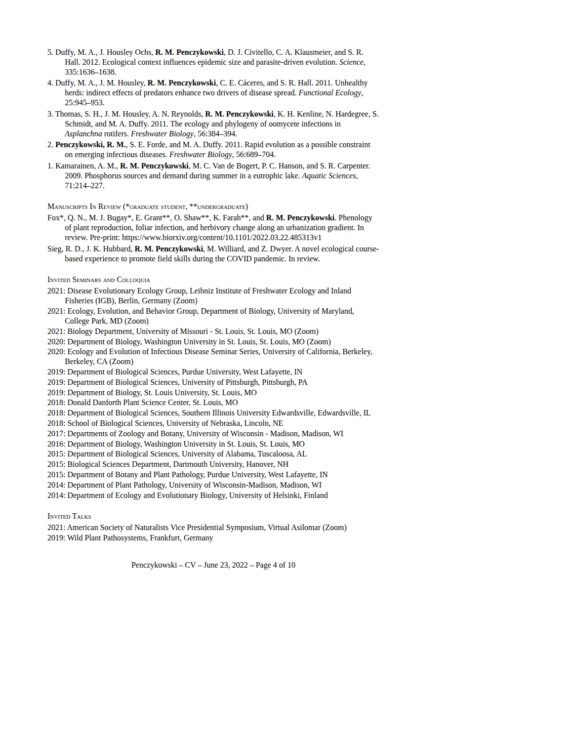5. Duffy, M. A., J. Housley Ochs, R. M. Penczykowski, D. J. Civitello, C. A. Klausmeier, and S. R. Hall. 2012. Ecological context influences epidemic size and parasite-driven evolution. Science, 335:1636–1638.
4. Duffy, M. A., J. M. Housley, R. M. Penczykowski, C. E. Cáceres, and S. R. Hall. 2011. Unhealthy herds: indirect effects of predators enhance two drivers of disease spread. Functional Ecology, 25:945–953.
3. Thomas, S. H., J. M. Housley, A. N. Reynolds, R. M. Penczykowski, K. H. Kenline, N. Hardegree, S. Schmidt, and M. A. Duffy. 2011. The ecology and phylogeny of oomycete infections in Asplanchna rotifers. Freshwater Biology, 56:384–394.
2. Penczykowski, R. M., S. E. Forde, and M. A. Duffy. 2011. Rapid evolution as a possible constraint on emerging infectious diseases. Freshwater Biology, 56:689–704.
1. Kamarainen, A. M., R. M. Penczykowski, M. C. Van de Bogert, P. C. Hanson, and S. R. Carpenter. 2009. Phosphorus sources and demand during summer in a eutrophic lake. Aquatic Sciences, 71:214–227.
Manuscripts In Review (*graduate student, **undergraduate)
Fox*, Q. N., M. J. Bugay*, E. Grant**, O. Shaw**, K. Farah**, and R. M. Penczykowski. Phenology of plant reproduction, foliar infection, and herbivory change along an urbanization gradient. In review. Pre-print: https://www.biorxiv.org/content/10.1101/2022.03.22.485313v1
Sieg, R. D., J. K. Hubbard, R. M. Penczykowski, M. Williard, and Z. Dwyer. A novel ecological course-based experience to promote field skills during the COVID pandemic. In review.
Invited Seminars and Colloquia
2021: Disease Evolutionary Ecology Group, Leibniz Institute of Freshwater Ecology and Inland Fisheries (IGB), Berlin, Germany (Zoom)
2021: Ecology, Evolution, and Behavior Group, Department of Biology, University of Maryland, College Park, MD (Zoom)
2021: Biology Department, University of Missouri - St. Louis, St. Louis, MO (Zoom)
2020: Department of Biology, Washington University in St. Louis, St. Louis, MO (Zoom)
2020: Ecology and Evolution of Infectious Disease Seminar Series, University of California, Berkeley, Berkeley, CA (Zoom)
2019: Department of Biological Sciences, Purdue University, West Lafayette, IN
2019: Department of Biological Sciences, University of Pittsburgh, Pittsburgh, PA
2019: Department of Biology, St. Louis University, St. Louis, MO
2018: Donald Danforth Plant Science Center, St. Louis, MO
2018: Department of Biological Sciences, Southern Illinois University Edwardsville, Edwardsville, IL
2018: School of Biological Sciences, University of Nebraska, Lincoln, NE
2017: Departments of Zoology and Botany, University of Wisconsin - Madison, Madison, WI
2016: Department of Biology, Washington University in St. Louis, St. Louis, MO
2015: Department of Biological Sciences, University of Alabama, Tuscaloosa, AL
2015: Biological Sciences Department, Dartmouth University, Hanover, NH
2015: Department of Botany and Plant Pathology, Purdue University, West Lafayette, IN
2014: Department of Plant Pathology, University of Wisconsin-Madison, Madison, WI
2014: Department of Ecology and Evolutionary Biology, University of Helsinki, Finland
Invited Talks
2021: American Society of Naturalists Vice Presidential Symposium, Virtual Asilomar (Zoom)
2019: Wild Plant Pathosystems, Frankfurt, Germany
Penczykowski – CV – June 23, 2022 – Page 4 of 10